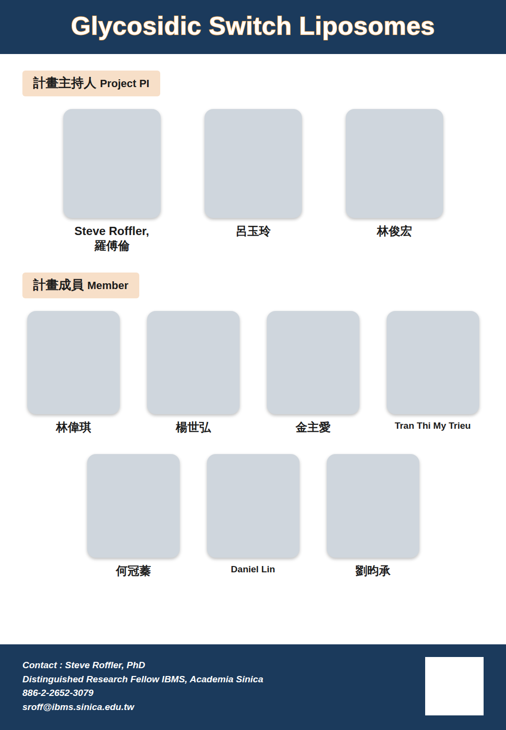Glycosidic Switch Liposomes
計畫主持人 Project PI
Steve Roffler,羅傅倫
呂玉玲
林俊宏
計畫成員 Member
林偉琪
楊世弘
金主愛
Tran Thi My Trieu
何冠蓁
Daniel Lin
劉昀承
Contact : Steve Roffler, PhD
Distinguished Research Fellow IBMS, Academia Sinica
886-2-2652-3079
sroff@ibms.sinica.edu.tw